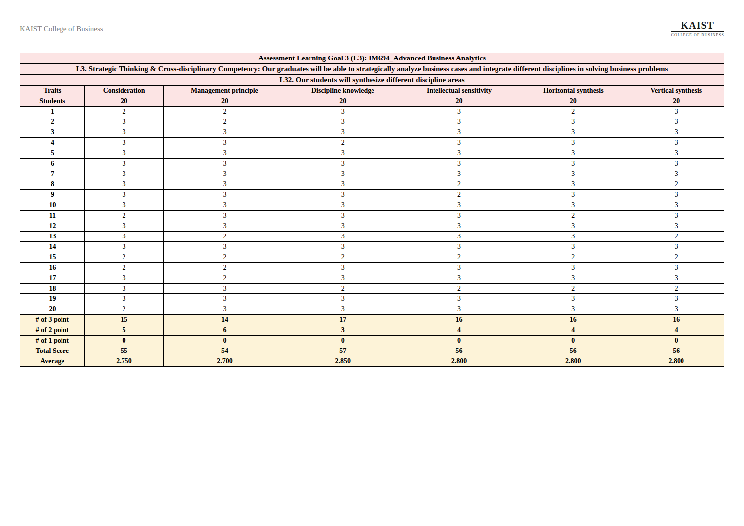KAIST College of Business
KAIST
COLLEGE OF BUSINESS
| Assessment Learning Goal 3 (L3): IM694_Advanced Business Analytics |
| L3. Strategic Thinking & Cross-disciplinary Competency: Our graduates will be able to strategically analyze business cases and integrate different disciplines in solving business problems |
| L32. Our students will synthesize different discipline areas |
| Traits | Consideration | Management principle | Discipline knowledge | Intellectual sensitivity | Horizontal synthesis | Vertical synthesis |
| Students | 20 | 20 | 20 | 20 | 20 | 20 |
| 1 | 2 | 2 | 3 | 3 | 2 | 3 |
| 2 | 3 | 2 | 3 | 3 | 3 | 3 |
| 3 | 3 | 3 | 3 | 3 | 3 | 3 |
| 4 | 3 | 3 | 2 | 3 | 3 | 3 |
| 5 | 3 | 3 | 3 | 3 | 3 | 3 |
| 6 | 3 | 3 | 3 | 3 | 3 | 3 |
| 7 | 3 | 3 | 3 | 3 | 3 | 3 |
| 8 | 3 | 3 | 3 | 2 | 3 | 2 |
| 9 | 3 | 3 | 3 | 2 | 3 | 3 |
| 10 | 3 | 3 | 3 | 3 | 3 | 3 |
| 11 | 2 | 3 | 3 | 3 | 2 | 3 |
| 12 | 3 | 3 | 3 | 3 | 3 | 3 |
| 13 | 3 | 2 | 3 | 3 | 3 | 2 |
| 14 | 3 | 3 | 3 | 3 | 3 | 3 |
| 15 | 2 | 2 | 2 | 2 | 2 | 2 |
| 16 | 2 | 2 | 3 | 3 | 3 | 3 |
| 17 | 3 | 2 | 3 | 3 | 3 | 3 |
| 18 | 3 | 3 | 2 | 2 | 2 | 2 |
| 19 | 3 | 3 | 3 | 3 | 3 | 3 |
| 20 | 2 | 3 | 3 | 3 | 3 | 3 |
| # of 3 point | 15 | 14 | 17 | 16 | 16 | 16 |
| # of 2 point | 5 | 6 | 3 | 4 | 4 | 4 |
| # of 1 point | 0 | 0 | 0 | 0 | 0 | 0 |
| Total Score | 55 | 54 | 57 | 56 | 56 | 56 |
| Average | 2.750 | 2.700 | 2.850 | 2.800 | 2.800 | 2.800 |